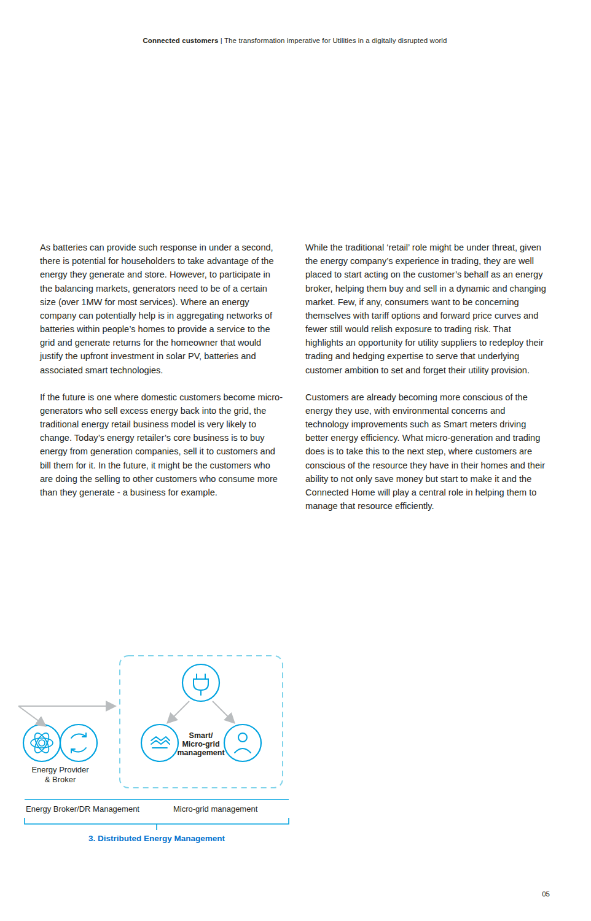Connected customers | The transformation imperative for Utilities in a digitally disrupted world
As batteries can provide such response in under a second, there is potential for householders to take advantage of the energy they generate and store. However, to participate in the balancing markets, generators need to be of a certain size (over 1MW for most services). Where an energy company can potentially help is in aggregating networks of batteries within people’s homes to provide a service to the grid and generate returns for the homeowner that would justify the upfront investment in solar PV, batteries and associated smart technologies.
If the future is one where domestic customers become micro-generators who sell excess energy back into the grid, the traditional energy retail business model is very likely to change. Today’s energy retailer’s core business is to buy energy from generation companies, sell it to customers and bill them for it. In the future, it might be the customers who are doing the selling to other customers who consume more than they generate - a business for example.
While the traditional ‘retail’ role might be under threat, given the energy company’s experience in trading, they are well placed to start acting on the customer’s behalf as an energy broker, helping them buy and sell in a dynamic and changing market. Few, if any, consumers want to be concerning themselves with tariff options and forward price curves and fewer still would relish exposure to trading risk. That highlights an opportunity for utility suppliers to redeploy their trading and hedging expertise to serve that underlying customer ambition to set and forget their utility provision.
Customers are already becoming more conscious of the energy they use, with environmental concerns and technology improvements such as Smart meters driving better energy efficiency. What micro-generation and trading does is to take this to the next step, where customers are conscious of the resource they have in their homes and their ability to not only save money but start to make it and the Connected Home will play a central role in helping them to manage that resource efficiently.
Smart/ Micro-grid management Energy Provider & Broker Energy Broker/DR Management Micro-grid management 3. Distributed Energy Management
05